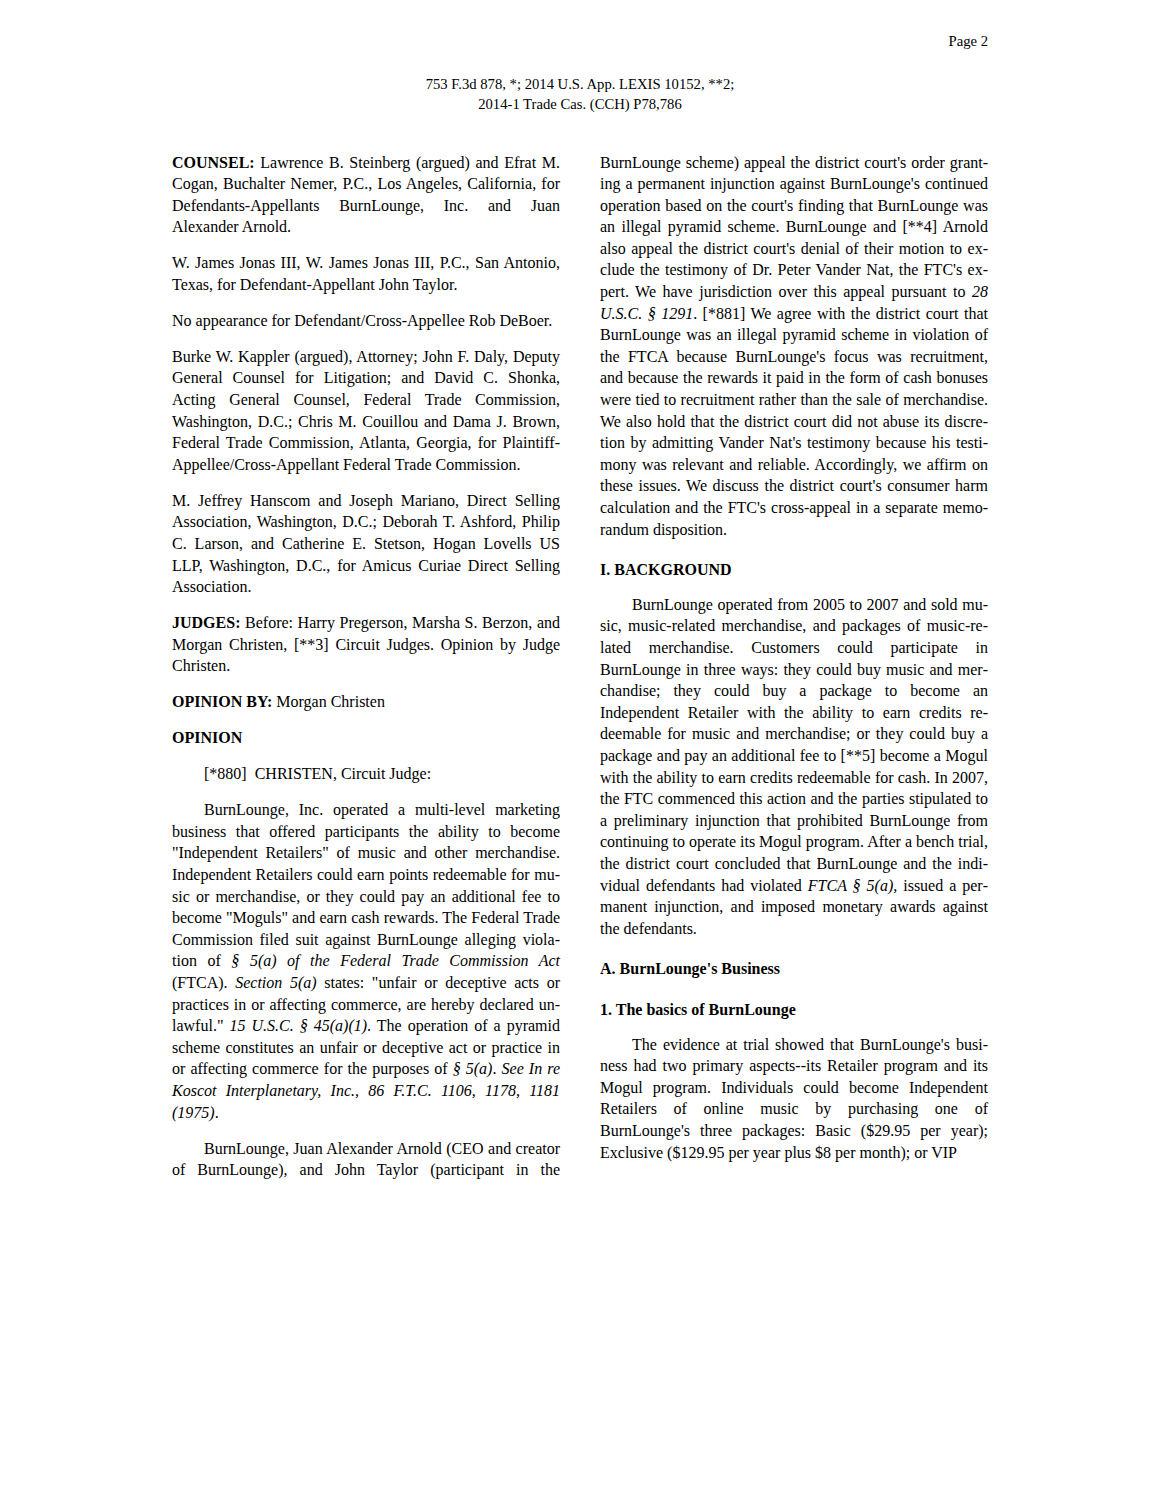Page 2
753 F.3d 878, *; 2014 U.S. App. LEXIS 10152, **2;
2014-1 Trade Cas. (CCH) P78,786
COUNSEL: Lawrence B. Steinberg (argued) and Efrat M. Cogan, Buchalter Nemer, P.C., Los Angeles, California, for Defendants-Appellants BurnLounge, Inc. and Juan Alexander Arnold.
W. James Jonas III, W. James Jonas III, P.C., San Antonio, Texas, for Defendant-Appellant John Taylor.
No appearance for Defendant/Cross-Appellee Rob DeBoer.
Burke W. Kappler (argued), Attorney; John F. Daly, Deputy General Counsel for Litigation; and David C. Shonka, Acting General Counsel, Federal Trade Commission, Washington, D.C.; Chris M. Couillou and Dama J. Brown, Federal Trade Commission, Atlanta, Georgia, for Plaintiff-Appellee/Cross-Appellant Federal Trade Commission.
M. Jeffrey Hanscom and Joseph Mariano, Direct Selling Association, Washington, D.C.; Deborah T. Ashford, Philip C. Larson, and Catherine E. Stetson, Hogan Lovells US LLP, Washington, D.C., for Amicus Curiae Direct Selling Association.
JUDGES: Before: Harry Pregerson, Marsha S. Berzon, and Morgan Christen, [**3] Circuit Judges. Opinion by Judge Christen.
OPINION BY: Morgan Christen
OPINION
[*880] CHRISTEN, Circuit Judge:
BurnLounge, Inc. operated a multi-level marketing business that offered participants the ability to become "Independent Retailers" of music and other merchandise. Independent Retailers could earn points redeemable for music or merchandise, or they could pay an additional fee to become "Moguls" and earn cash rewards. The Federal Trade Commission filed suit against BurnLounge alleging violation of § 5(a) of the Federal Trade Commission Act (FTCA). Section 5(a) states: "unfair or deceptive acts or practices in or affecting commerce, are hereby declared unlawful." 15 U.S.C. § 45(a)(1). The operation of a pyramid scheme constitutes an unfair or deceptive act or practice in or affecting commerce for the purposes of § 5(a). See In re Koscot Interplanetary, Inc., 86 F.T.C. 1106, 1178, 1181 (1975).
BurnLounge, Juan Alexander Arnold (CEO and creator of BurnLounge), and John Taylor (participant in the BurnLounge scheme) appeal the district court's order granting a permanent injunction against BurnLounge's continued operation based on the court's finding that BurnLounge was an illegal pyramid scheme. BurnLounge and [**4] Arnold also appeal the district court's denial of their motion to exclude the testimony of Dr. Peter Vander Nat, the FTC's expert. We have jurisdiction over this appeal pursuant to 28 U.S.C. § 1291. [*881] We agree with the district court that BurnLounge was an illegal pyramid scheme in violation of the FTCA because BurnLounge's focus was recruitment, and because the rewards it paid in the form of cash bonuses were tied to recruitment rather than the sale of merchandise. We also hold that the district court did not abuse its discretion by admitting Vander Nat's testimony because his testimony was relevant and reliable. Accordingly, we affirm on these issues. We discuss the district court's consumer harm calculation and the FTC's cross-appeal in a separate memorandum disposition.
I. BACKGROUND
BurnLounge operated from 2005 to 2007 and sold music, music-related merchandise, and packages of music-related merchandise. Customers could participate in BurnLounge in three ways: they could buy music and merchandise; they could buy a package to become an Independent Retailer with the ability to earn credits redeemable for music and merchandise; or they could buy a package and pay an additional fee to [**5] become a Mogul with the ability to earn credits redeemable for cash. In 2007, the FTC commenced this action and the parties stipulated to a preliminary injunction that prohibited BurnLounge from continuing to operate its Mogul program. After a bench trial, the district court concluded that BurnLounge and the individual defendants had violated FTCA § 5(a), issued a permanent injunction, and imposed monetary awards against the defendants.
A. BurnLounge's Business
1. The basics of BurnLounge
The evidence at trial showed that BurnLounge's business had two primary aspects--its Retailer program and its Mogul program. Individuals could become Independent Retailers of online music by purchasing one of BurnLounge's three packages: Basic ($29.95 per year); Exclusive ($129.95 per year plus $8 per month); or VIP